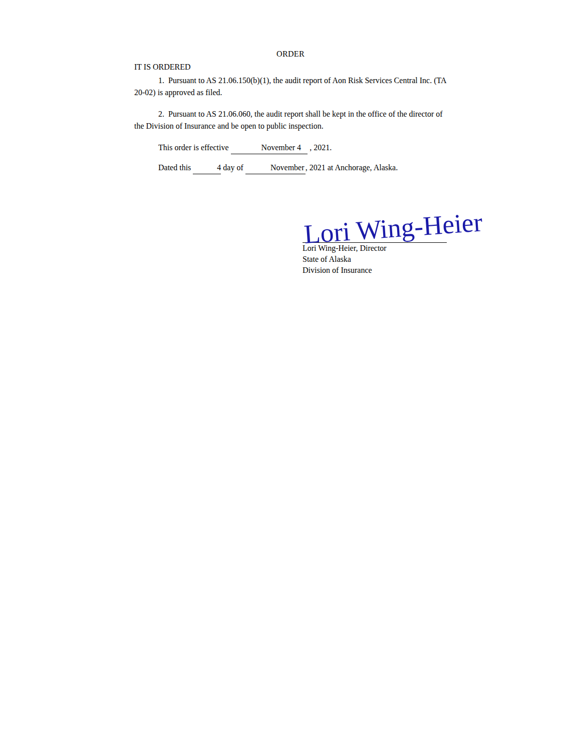ORDER
IT IS ORDERED
1. Pursuant to AS 21.06.150(b)(1), the audit report of Aon Risk Services Central Inc. (TA 20-02) is approved as filed.
2. Pursuant to AS 21.06.060, the audit report shall be kept in the office of the director of the Division of Insurance and be open to public inspection.
This order is effective November 4 , 2021.
Dated this 4 day of November, 2021 at Anchorage, Alaska.
Lori Wing-Heier
Lori Wing-Heier, Director
State of Alaska
Division of Insurance